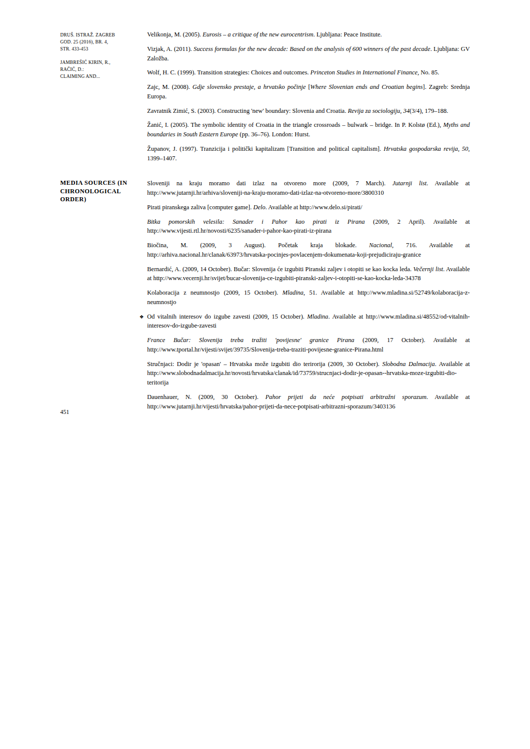DRUŠ. ISTRAŽ. ZAGREB
GOD. 25 (2016), BR. 4,
STR. 433-453
JAMBREŠIĆ KIRIN, R.,
RAČIĆ, D.:
CLAIMING AND...
Velikonja, M. (2005). Eurosis – a critique of the new eurocentrism. Ljubljana: Peace Institute.
Vizjak, A. (2011). Success formulas for the new decade: Based on the analysis of 600 winners of the past decade. Ljubljana: GV Založba.
Wolf, H. C. (1999). Transition strategies: Choices and outcomes. Princeton Studies in International Finance, No. 85.
Zajc, M. (2008). Gdje slovensko prestaje, a hrvatsko počinje [Where Slovenian ends and Croatian begins]. Zagreb: Srednja Europa.
Zavratnik Zimić, S. (2003). Constructing 'new' boundary: Slovenia and Croatia. Revija za sociologiju, 34(3/4), 179–188.
Žanić, I. (2005). The symbolic identity of Croatia in the triangle crossroads – bulwark – bridge. In P. Kolstø (Ed.), Myths and boundaries in South Eastern Europe (pp. 36–76). London: Hurst.
Županov, J. (1997). Tranzicija i politički kapitalizam [Transition and political capitalism]. Hrvatska gospodarska revija, 50, 1399–1407.
MEDIA SOURCES (IN CHRONOLOGICAL ORDER)
Sloveniji na kraju moramo dati izlaz na otvoreno more (2009, 7 March). Jutarnji list. Available at http://www.jutarnji.hr/arhiva/sloveniji-na-kraju-moramo-dati-izlaz-na-otvoreno-more/3800310
Pirati piranskega zaliva [computer game]. Delo. Available at http://www.delo.si/pirati/
Bitka pomorskih velesila: Sanader i Pahor kao pirati iz Pirana (2009, 2 April). Available at http://www.vijesti.rtl.hr/novosti/6235/sanader-i-pahor-kao-pirati-iz-pirana
Biočina, M. (2009, 3 August). Početak kraja blokade. Nacional, 716. Available at http://arhiva.nacional.hr/clanak/63973/hrvatska-pocinjes-povlacenjem-dokumenata-koji-prejudiciraju-granice
Bernardić, A. (2009, 14 October). Bučar: Slovenija će izgubiti Piranski zaljev i otopiti se kao kocka leda. Večernji list. Available at http://www.vecernji.hr/svijet/bucar-slovenija-ce-izgubiti-piranski-zaljev-i-otopiti-se-kao-kocka-leda-34378
Kolaboracija z neumnostjo (2009, 15 October). Mladina, 51. Available at http://www.mladina.si/52749/kolaboracija-z-neumnostjo
Od vitalnih interesov do izgube zavesti (2009, 15 October). Mladina. Available at http://www.mladina.si/48552/od-vitalnih-interesov-do-izgube-zavesti
France Bučar: Slovenija treba tražiti 'povijesne' granice Pirana (2009, 17 October). Available at http://www.tportal.hr/vijesti/svijet/39735/Slovenija-treba-traziti-povijesne-granice-Pirana.html
Stručnjaci: Dodir je 'opasan' – Hrvatska može izgubiti dio terirorija (2009, 30 October). Slobodna Dalmacija. Available at http://www.slobodnadalmacija.hr/novosti/hrvatska/clanak/id/73759/strucnjaci-dodir-je-opasan--hrvatska-moze-izgubiti-dio-teritorija
Dauenhauer, N. (2009, 30 October). Pahor prijeti da neće potpisati arbitražni sporazum. Available at http://www.jutarnji.hr/vijesti/hrvatska/pahor-prijeti-da-nece-potpisati-arbitrazni-sporazum/3403136
451